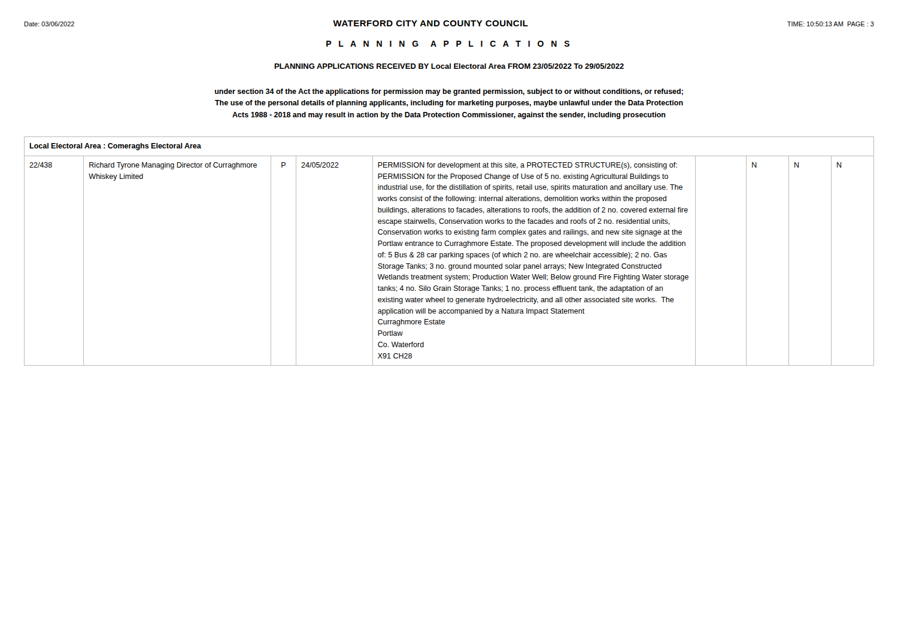Date: 03/06/2022
WATERFORD CITY AND COUNTY COUNCIL
TIME: 10:50:13 AM PAGE : 3
P L A N N I N G A P P L I C A T I O N S
PLANNING APPLICATIONS RECEIVED BY Local Electoral Area FROM 23/05/2022 To 29/05/2022
under section 34 of the Act the applications for permission may be granted permission, subject to or without conditions, or refused;
The use of the personal details of planning applicants, including for marketing purposes, maybe unlawful under the Data Protection
Acts 1988 - 2018 and may result in action by the Data Protection Commissioner, against the sender, including prosecution
| Local Electoral Area : Comeraghs Electoral Area |
| 22/438 | Richard Tyrone Managing Director of Curraghmore Whiskey Limited | P | 24/05/2022 | PERMISSION for development at this site, a PROTECTED STRUCTURE(s), consisting of: PERMISSION for the Proposed Change of Use of 5 no. existing Agricultural Buildings to industrial use, for the distillation of spirits, retail use, spirits maturation and ancillary use. The works consist of the following: internal alterations, demolition works within the proposed buildings, alterations to facades, alterations to roofs, the addition of 2 no. covered external fire escape stairwells, Conservation works to the facades and roofs of 2 no. residential units, Conservation works to existing farm complex gates and railings, and new site signage at the Portlaw entrance to Curraghmore Estate. The proposed development will include the addition of: 5 Bus & 28 car parking spaces (of which 2 no. are wheelchair accessible); 2 no. Gas Storage Tanks; 3 no. ground mounted solar panel arrays; New Integrated Constructed Wetlands treatment system; Production Water Well; Below ground Fire Fighting Water storage tanks; 4 no. Silo Grain Storage Tanks; 1 no. process effluent tank, the adaptation of an existing water wheel to generate hydroelectricity, and all other associated site works. The application will be accompanied by a Natura Impact Statement Curraghmore Estate Portlaw Co. Waterford X91 CH28 | | N | N | N |